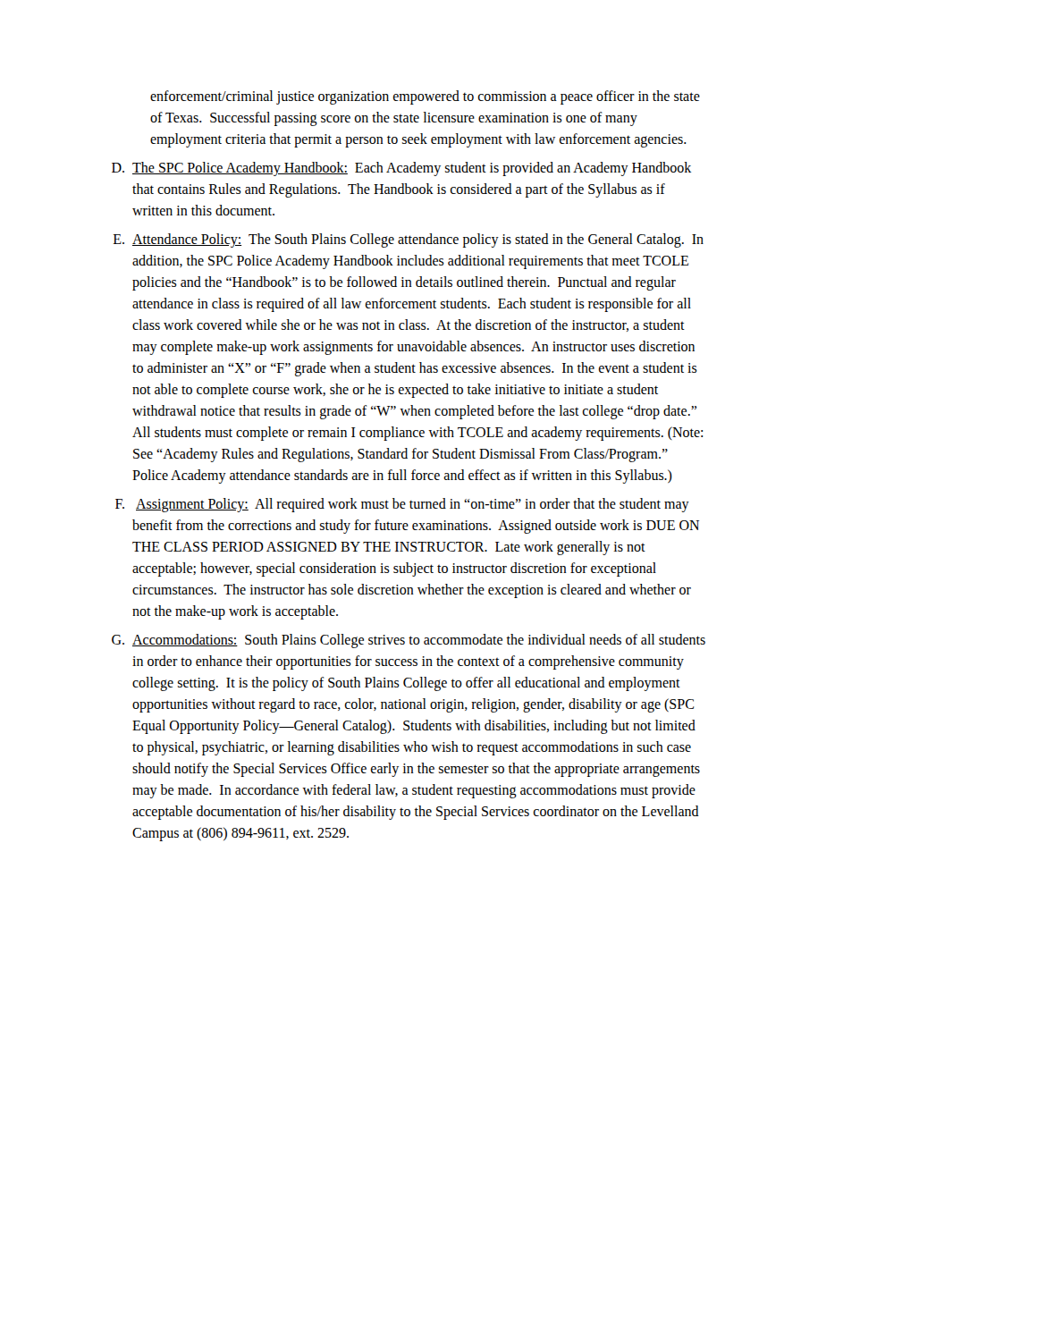enforcement/criminal justice organization empowered to commission a peace officer in the state of Texas. Successful passing score on the state licensure examination is one of many employment criteria that permit a person to seek employment with law enforcement agencies.
The SPC Police Academy Handbook: Each Academy student is provided an Academy Handbook that contains Rules and Regulations. The Handbook is considered a part of the Syllabus as if written in this document.
Attendance Policy: The South Plains College attendance policy is stated in the General Catalog. In addition, the SPC Police Academy Handbook includes additional requirements that meet TCOLE policies and the “Handbook” is to be followed in details outlined therein. Punctual and regular attendance in class is required of all law enforcement students. Each student is responsible for all class work covered while she or he was not in class. At the discretion of the instructor, a student may complete make-up work assignments for unavoidable absences. An instructor uses discretion to administer an “X” or “F” grade when a student has excessive absences. In the event a student is not able to complete course work, she or he is expected to take initiative to initiate a student withdrawal notice that results in grade of “W” when completed before the last college “drop date.” All students must complete or remain I compliance with TCOLE and academy requirements. (Note: See “Academy Rules and Regulations, Standard for Student Dismissal From Class/Program.” Police Academy attendance standards are in full force and effect as if written in this Syllabus.)
Assignment Policy: All required work must be turned in “on-time” in order that the student may benefit from the corrections and study for future examinations. Assigned outside work is DUE ON THE CLASS PERIOD ASSIGNED BY THE INSTRUCTOR. Late work generally is not acceptable; however, special consideration is subject to instructor discretion for exceptional circumstances. The instructor has sole discretion whether the exception is cleared and whether or not the make-up work is acceptable.
Accommodations: South Plains College strives to accommodate the individual needs of all students in order to enhance their opportunities for success in the context of a comprehensive community college setting. It is the policy of South Plains College to offer all educational and employment opportunities without regard to race, color, national origin, religion, gender, disability or age (SPC Equal Opportunity Policy—General Catalog). Students with disabilities, including but not limited to physical, psychiatric, or learning disabilities who wish to request accommodations in such case should notify the Special Services Office early in the semester so that the appropriate arrangements may be made. In accordance with federal law, a student requesting accommodations must provide acceptable documentation of his/her disability to the Special Services coordinator on the Levelland Campus at (806) 894-9611, ext. 2529.